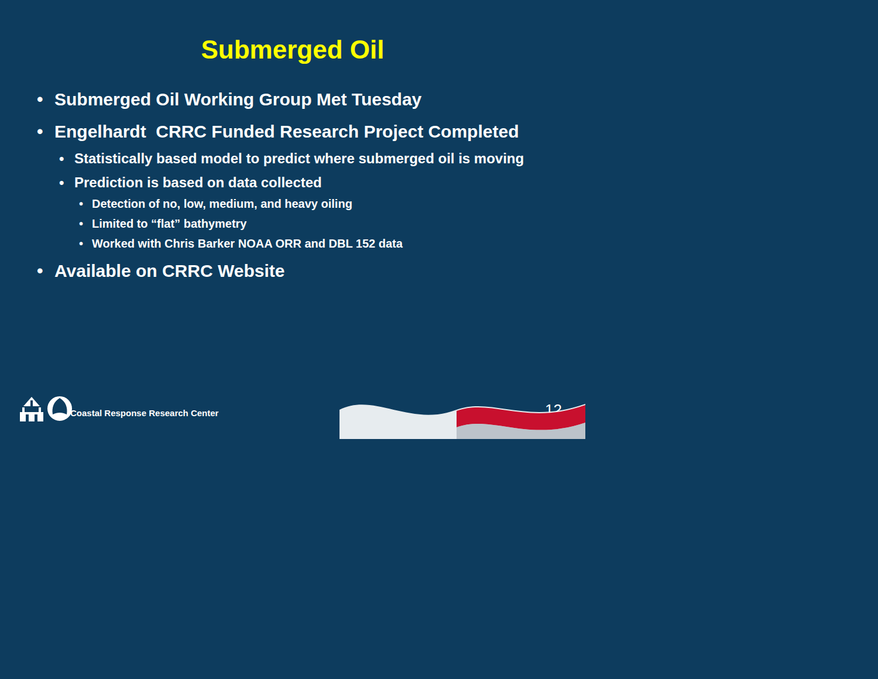Submerged Oil
Submerged Oil Working Group Met Tuesday
Engelhardt CRRC Funded Research Project Completed
Statistically based model to predict where submerged oil is moving
Prediction is based on data collected
Detection of no, low, medium, and heavy oiling
Limited to “flat” bathymetry
Worked with Chris Barker NOAA ORR and DBL 152 data
Available on CRRC Website
Coastal Response Research Center
12